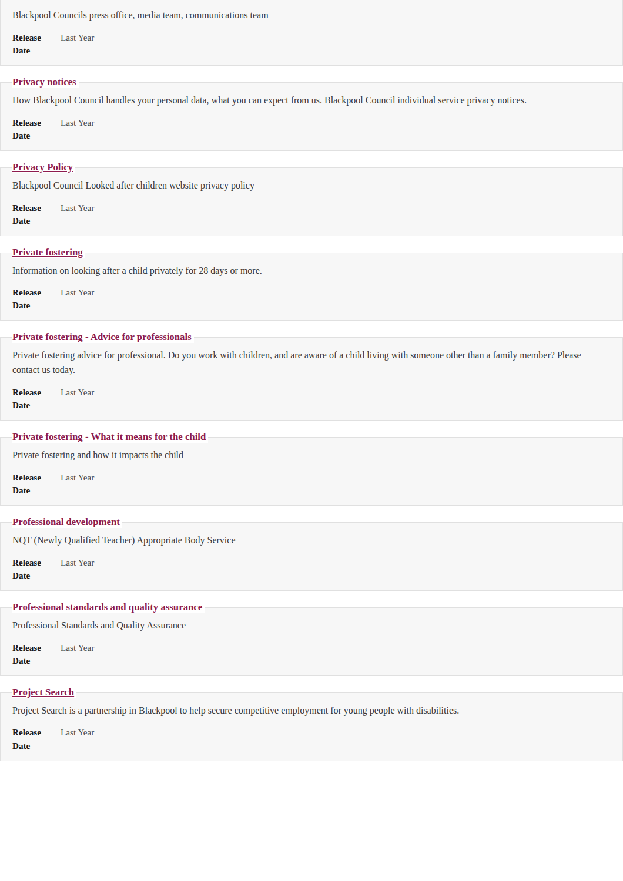Blackpool Councils press office, media team, communications team
Release
Date
Last Year
Privacy notices
How Blackpool Council handles your personal data, what you can expect from us. Blackpool Council individual service privacy notices.
Release
Date
Last Year
Privacy Policy
Blackpool Council Looked after children website privacy policy
Release
Date
Last Year
Private fostering
Information on looking after a child privately for 28 days or more.
Release
Date
Last Year
Private fostering - Advice for professionals
Private fostering advice for professional. Do you work with children, and are aware of a child living with someone other than a family member? Please contact us today.
Release
Date
Last Year
Private fostering - What it means for the child
Private fostering and how it impacts the child
Release
Date
Last Year
Professional development
NQT (Newly Qualified Teacher) Appropriate Body Service
Release
Date
Last Year
Professional standards and quality assurance
Professional Standards and Quality Assurance
Release
Date
Last Year
Project Search
Project Search is a partnership in Blackpool to help secure competitive employment for young people with disabilities.
Release
Date
Last Year